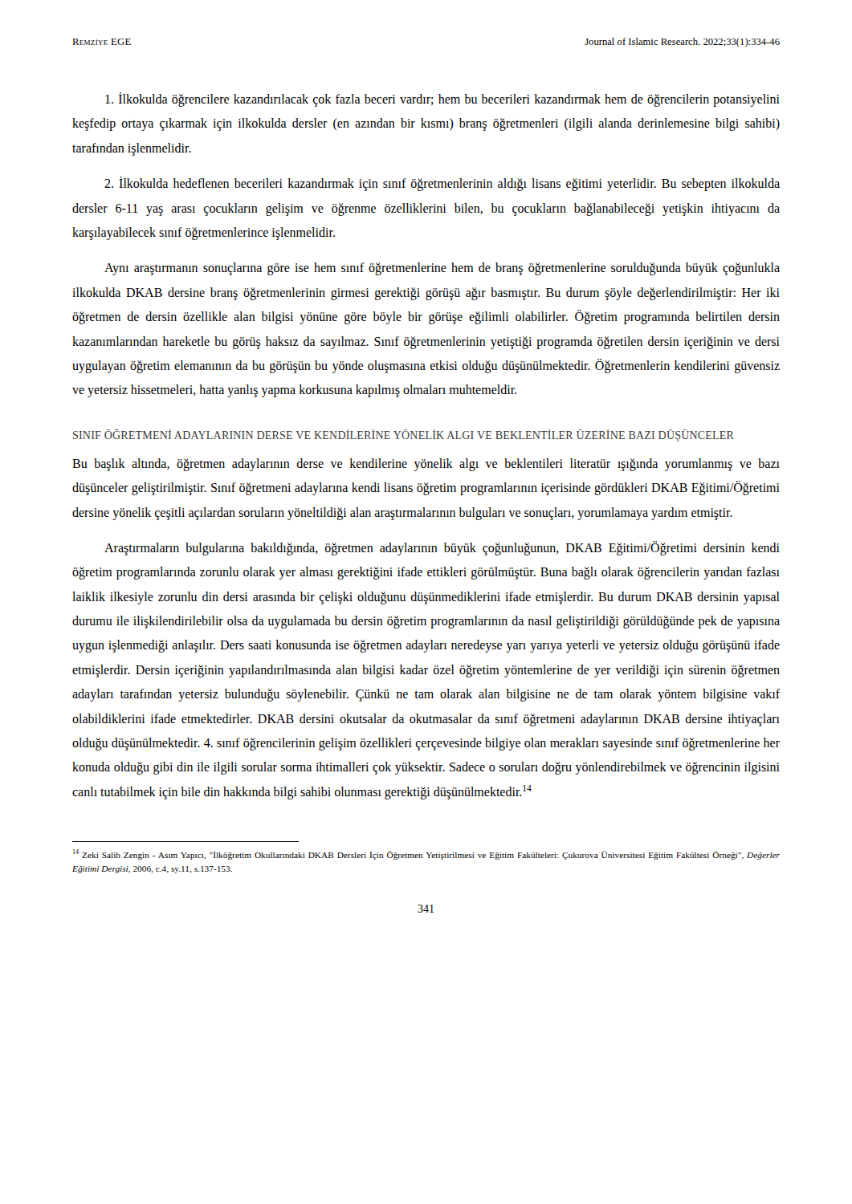Remziye EGE Journal of Islamic Research. 2022;33(1):334-46
1. İlkokulda öğrencilere kazandırılacak çok fazla beceri vardır; hem bu becerileri kazandırmak hem de öğrencilerin potansiyelini keşfedip ortaya çıkarmak için ilkokulda dersler (en azından bir kısmı) branş öğretmenleri (ilgili alanda derinlemesine bilgi sahibi) tarafından işlenmelidir.
2. İlkokulda hedeflenen becerileri kazandırmak için sınıf öğretmenlerinin aldığı lisans eğitimi yeterlidir. Bu sebepten ilkokulda dersler 6-11 yaş arası çocukların gelişim ve öğrenme özelliklerini bilen, bu çocukların bağlanabileceği yetişkin ihtiyacını da karşılayabilecek sınıf öğretmenlerince işlenmelidir.
Aynı araştırmanın sonuçlarına göre ise hem sınıf öğretmenlerine hem de branş öğretmenlerine sorulduğunda büyük çoğunlukla ilkokulda DKAB dersine branş öğretmenlerinin girmesi gerektiği görüşü ağır basmıştır. Bu durum şöyle değerlendirilmiştir: Her iki öğretmen de dersin özellikle alan bilgisi yönüne göre böyle bir görüşe eğilimli olabilirler. Öğretim programında belirtilen dersin kazanımlarından hareketle bu görüş haksız da sayılmaz. Sınıf öğretmenlerinin yetiştiği programda öğretilen dersin içeriğinin ve dersi uygulayan öğretim elemanının da bu görüşün bu yönde oluşmasına etkisi olduğu düşünülmektedir. Öğretmenlerin kendilerini güvensiz ve yetersiz hissetmeleri, hatta yanlış yapma korkusuna kapılmış olmaları muhtemeldir.
SINIF ÖĞRETMENİ ADAYLARININ DERSE VE KENDİLERİNE YÖNELİK ALGI VE BEKLENTİLER ÜZERİNE BAZI DÜŞÜNCELER
Bu başlık altında, öğretmen adaylarının derse ve kendilerine yönelik algı ve beklentileri literatür ışığında yorumlanmış ve bazı düşünceler geliştirilmiştir. Sınıf öğretmeni adaylarına kendi lisans öğretim programlarının içerisinde gördükleri DKAB Eğitimi/Öğretimi dersine yönelik çeşitli açılardan soruların yöneltildiği alan araştırmalarının bulguları ve sonuçları, yorumlamaya yardım etmiştir.
Araştırmaların bulgularına bakıldığında, öğretmen adaylarının büyük çoğunluğunun, DKAB Eğitimi/Öğretimi dersinin kendi öğretim programlarında zorunlu olarak yer alması gerektiğini ifade ettikleri görülmüştür. Buna bağlı olarak öğrencilerin yarıdan fazlası laiklik ilkesiyle zorunlu din dersi arasında bir çelişki olduğunu düşünmediklerini ifade etmişlerdir. Bu durum DKAB dersinin yapısal durumu ile ilişkilendirilebilir olsa da uygulamada bu dersin öğretim programlarının da nasıl geliştirildiği görüldüğünde pek de yapısına uygun işlenmediği anlaşılır. Ders saati konusunda ise öğretmen adayları neredeyse yarı yarıya yeterli ve yetersiz olduğu görüşünü ifade etmişlerdir. Dersin içeriğinin yapılandırılmasında alan bilgisi kadar özel öğretim yöntemlerine de yer verildiği için sürenin öğretmen adayları tarafından yetersiz bulunduğu söylenebilir. Çünkü ne tam olarak alan bilgisine ne de tam olarak yöntem bilgisine vakıf olabildiklerini ifade etmektedirler. DKAB dersini okutsalar da okutmasalar da sınıf öğretmeni adaylarının DKAB dersine ihtiyaçları olduğu düşünülmektedir. 4. sınıf öğrencilerinin gelişim özellikleri çerçevesinde bilgiye olan merakları sayesinde sınıf öğretmenlerine her konuda olduğu gibi din ile ilgili sorular sorma ihtimalleri çok yüksektir. Sadece o soruları doğru yönlendirebilmek ve öğrencinin ilgisini canlı tutabilmek için bile din hakkında bilgi sahibi olunması gerektiği düşünülmektedir.14
14 Zeki Salih Zengin - Asım Yapıcı, "İlköğretim Okullarındaki DKAB Dersleri İçin Öğretmen Yetiştirilmesi ve Eğitim Fakülteleri: Çukurova Üniversitesi Eğitim Fakültesi Örneği", Değerler Eğitimi Dergisi, 2006, c.4, sy.11, s.137-153.
341